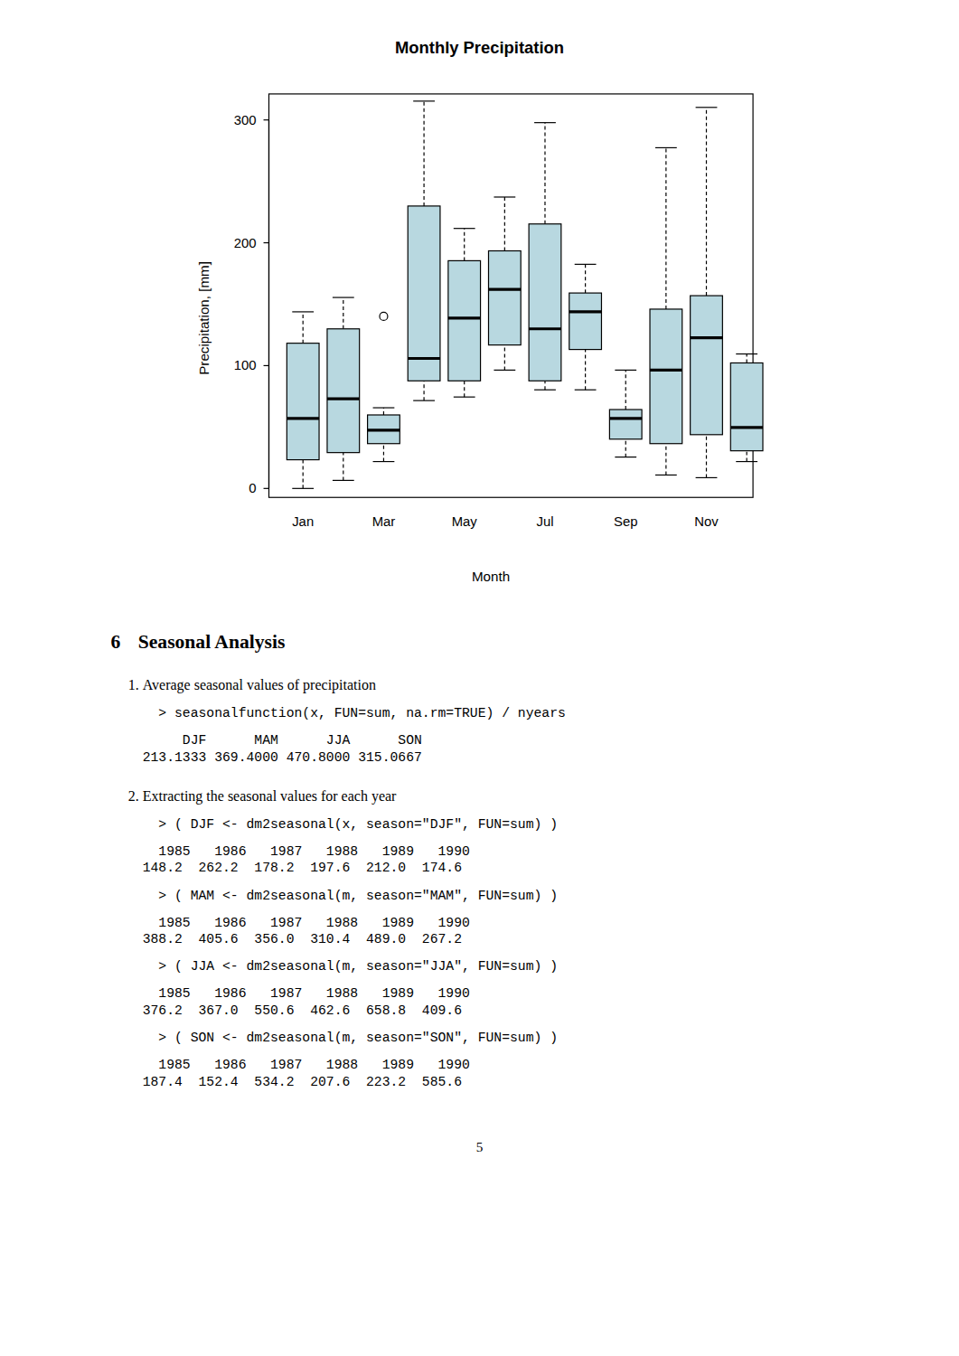Monthly Precipitation
Precipitation, [mm]
0 100 200 300 Jan Mar May Jul Sep Nov
Month
6 Seasonal Analysis
Average seasonal values of precipitation
> seasonalfunction(x, FUN=sum, na.rm=TRUE) / nyears
     DJF      MAM      JJA      SON 
213.1333 369.4000 470.8000 315.0667
Extracting the seasonal values for each year
> ( DJF <- dm2seasonal(x, season="DJF", FUN=sum) )
  1985   1986   1987   1988   1989   1990 
148.2  262.2  178.2  197.6  212.0  174.6
> ( MAM <- dm2seasonal(m, season="MAM", FUN=sum) )
  1985   1986   1987   1988   1989   1990 
388.2  405.6  356.0  310.4  489.0  267.2
> ( JJA <- dm2seasonal(m, season="JJA", FUN=sum) )
  1985   1986   1987   1988   1989   1990 
376.2  367.0  550.6  462.6  658.8  409.6
> ( SON <- dm2seasonal(m, season="SON", FUN=sum) )
  1985   1986   1987   1988   1989   1990 
187.4  152.4  534.2  207.6  223.2  585.6
5